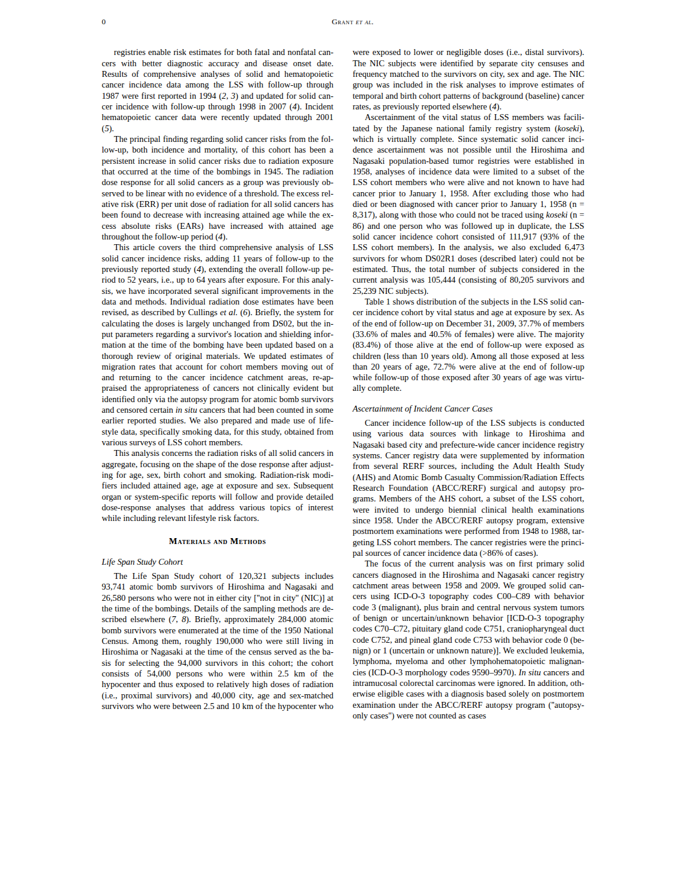0 Grant et al.
registries enable risk estimates for both fatal and nonfatal cancers with better diagnostic accuracy and disease onset date. Results of comprehensive analyses of solid and hematopoietic cancer incidence data among the LSS with follow-up through 1987 were first reported in 1994 (2, 3) and updated for solid cancer incidence with follow-up through 1998 in 2007 (4). Incident hematopoietic cancer data were recently updated through 2001 (5).
The principal finding regarding solid cancer risks from the follow-up, both incidence and mortality, of this cohort has been a persistent increase in solid cancer risks due to radiation exposure that occurred at the time of the bombings in 1945. The radiation dose response for all solid cancers as a group was previously observed to be linear with no evidence of a threshold. The excess relative risk (ERR) per unit dose of radiation for all solid cancers has been found to decrease with increasing attained age while the excess absolute risks (EARs) have increased with attained age throughout the follow-up period (4).
This article covers the third comprehensive analysis of LSS solid cancer incidence risks, adding 11 years of follow-up to the previously reported study (4), extending the overall follow-up period to 52 years, i.e., up to 64 years after exposure. For this analysis, we have incorporated several significant improvements in the data and methods. Individual radiation dose estimates have been revised, as described by Cullings et al. (6). Briefly, the system for calculating the doses is largely unchanged from DS02, but the input parameters regarding a survivor's location and shielding information at the time of the bombing have been updated based on a thorough review of original materials. We updated estimates of migration rates that account for cohort members moving out of and returning to the cancer incidence catchment areas, re-appraised the appropriateness of cancers not clinically evident but identified only via the autopsy program for atomic bomb survivors and censored certain in situ cancers that had been counted in some earlier reported studies. We also prepared and made use of lifestyle data, specifically smoking data, for this study, obtained from various surveys of LSS cohort members.
This analysis concerns the radiation risks of all solid cancers in aggregate, focusing on the shape of the dose response after adjusting for age, sex, birth cohort and smoking. Radiation-risk modifiers included attained age, age at exposure and sex. Subsequent organ or system-specific reports will follow and provide detailed dose-response analyses that address various topics of interest while including relevant lifestyle risk factors.
Materials and Methods
Life Span Study Cohort
The Life Span Study cohort of 120,321 subjects includes 93,741 atomic bomb survivors of Hiroshima and Nagasaki and 26,580 persons who were not in either city [''not in city'' (NIC)] at the time of the bombings. Details of the sampling methods are described elsewhere (7, 8). Briefly, approximately 284,000 atomic bomb survivors were enumerated at the time of the 1950 National Census. Among them, roughly 190,000 who were still living in Hiroshima or Nagasaki at the time of the census served as the basis for selecting the 94,000 survivors in this cohort; the cohort consists of 54,000 persons who were within 2.5 km of the hypocenter and thus exposed to relatively high doses of radiation (i.e., proximal survivors) and 40,000 city, age and sex-matched survivors who were between 2.5 and 10 km of the hypocenter who were exposed to lower or negligible doses (i.e., distal survivors). The NIC subjects were identified by separate city censuses and frequency matched to the survivors on city, sex and age. The NIC group was included in the risk analyses to improve estimates of temporal and birth cohort patterns of background (baseline) cancer rates, as previously reported elsewhere (4).
Ascertainment of the vital status of LSS members was facilitated by the Japanese national family registry system (koseki), which is virtually complete. Since systematic solid cancer incidence ascertainment was not possible until the Hiroshima and Nagasaki population-based tumor registries were established in 1958, analyses of incidence data were limited to a subset of the LSS cohort members who were alive and not known to have had cancer prior to January 1, 1958. After excluding those who had died or been diagnosed with cancer prior to January 1, 1958 (n = 8,317), along with those who could not be traced using koseki (n = 86) and one person who was followed up in duplicate, the LSS solid cancer incidence cohort consisted of 111,917 (93% of the LSS cohort members). In the analysis, we also excluded 6,473 survivors for whom DS02R1 doses (described later) could not be estimated. Thus, the total number of subjects considered in the current analysis was 105,444 (consisting of 80,205 survivors and 25,239 NIC subjects).
Table 1 shows distribution of the subjects in the LSS solid cancer incidence cohort by vital status and age at exposure by sex. As of the end of follow-up on December 31, 2009, 37.7% of members (33.6% of males and 40.5% of females) were alive. The majority (83.4%) of those alive at the end of follow-up were exposed as children (less than 10 years old). Among all those exposed at less than 20 years of age, 72.7% were alive at the end of follow-up while follow-up of those exposed after 30 years of age was virtually complete.
Ascertainment of Incident Cancer Cases
Cancer incidence follow-up of the LSS subjects is conducted using various data sources with linkage to Hiroshima and Nagasaki based city and prefecture-wide cancer incidence registry systems. Cancer registry data were supplemented by information from several RERF sources, including the Adult Health Study (AHS) and Atomic Bomb Casualty Commission/Radiation Effects Research Foundation (ABCC/RERF) surgical and autopsy programs. Members of the AHS cohort, a subset of the LSS cohort, were invited to undergo biennial clinical health examinations since 1958. Under the ABCC/RERF autopsy program, extensive postmortem examinations were performed from 1948 to 1988, targeting LSS cohort members. The cancer registries were the principal sources of cancer incidence data (>86% of cases).
The focus of the current analysis was on first primary solid cancers diagnosed in the Hiroshima and Nagasaki cancer registry catchment areas between 1958 and 2009. We grouped solid cancers using ICD-O-3 topography codes C00–C89 with behavior code 3 (malignant), plus brain and central nervous system tumors of benign or uncertain/unknown behavior [ICD-O-3 topography codes C70–C72, pituitary gland code C751, craniopharyngeal duct code C752, and pineal gland code C753 with behavior code 0 (benign) or 1 (uncertain or unknown nature)]. We excluded leukemia, lymphoma, myeloma and other lymphohematopoietic malignancies (ICD-O-3 morphology codes 9590–9970). In situ cancers and intramucosal colorectal carcinomas were ignored. In addition, otherwise eligible cases with a diagnosis based solely on postmortem examination under the ABCC/RERF autopsy program (''autopsy-only cases'') were not counted as cases